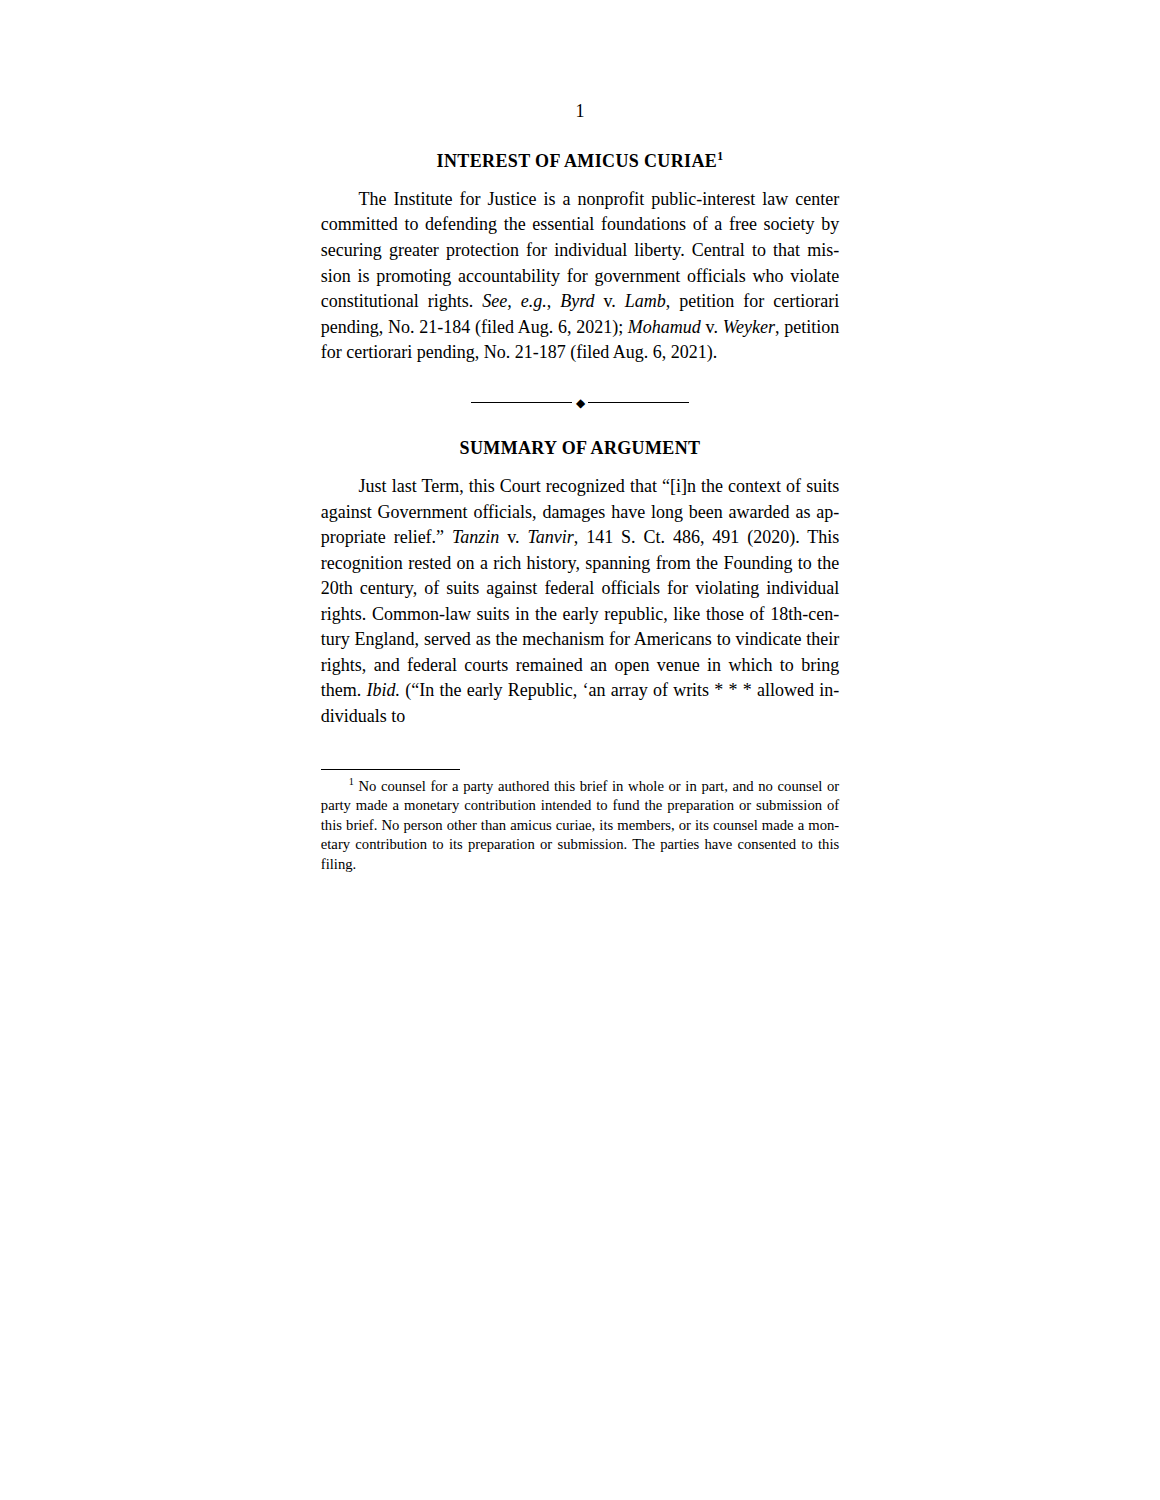1
Interest of Amicus Curiae1
The Institute for Justice is a nonprofit public-interest law center committed to defending the essential foundations of a free society by securing greater protection for individual liberty. Central to that mission is promoting accountability for government officials who violate constitutional rights. See, e.g., Byrd v. Lamb, petition for certiorari pending, No. 21-184 (filed Aug. 6, 2021); Mohamud v. Weyker, petition for certiorari pending, No. 21-187 (filed Aug. 6, 2021).
◆
Summary of Argument
Just last Term, this Court recognized that “[i]n the context of suits against Government officials, damages have long been awarded as appropriate relief.” Tanzin v. Tanvir, 141 S. Ct. 486, 491 (2020). This recognition rested on a rich history, spanning from the Founding to the 20th century, of suits against federal officials for violating individual rights. Common-law suits in the early republic, like those of 18th-century England, served as the mechanism for Americans to vindicate their rights, and federal courts remained an open venue in which to bring them. Ibid. (“In the early Republic, ‘an array of writs * * * allowed individuals to
1 No counsel for a party authored this brief in whole or in part, and no counsel or party made a monetary contribution intended to fund the preparation or submission of this brief. No person other than amicus curiae, its members, or its counsel made a monetary contribution to its preparation or submission. The parties have consented to this filing.